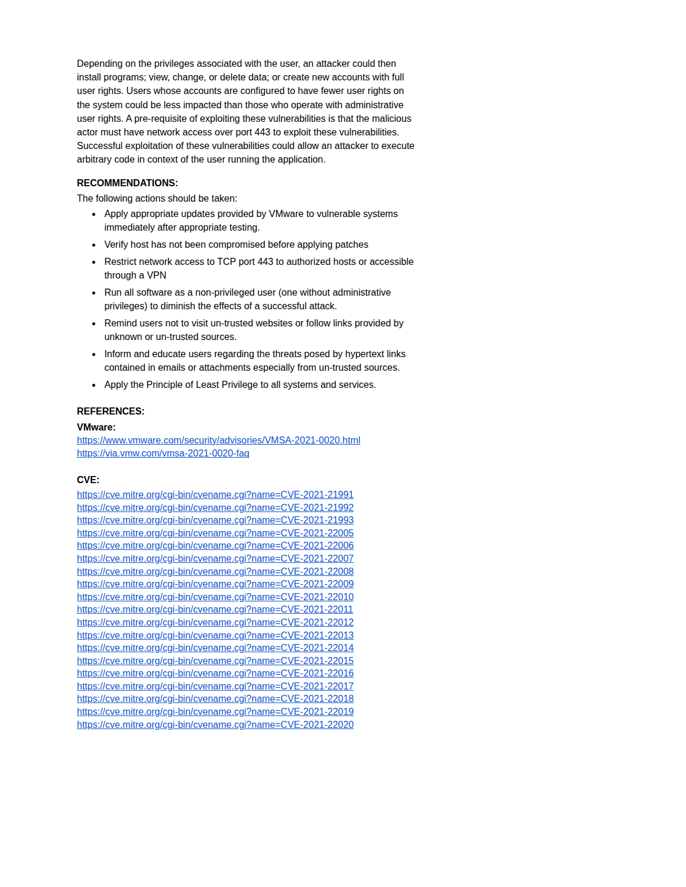Depending on the privileges associated with the user, an attacker could then install programs; view, change, or delete data; or create new accounts with full user rights. Users whose accounts are configured to have fewer user rights on the system could be less impacted than those who operate with administrative user rights. A pre-requisite of exploiting these vulnerabilities is that the malicious actor must have network access over port 443 to exploit these vulnerabilities. Successful exploitation of these vulnerabilities could allow an attacker to execute arbitrary code in context of the user running the application.
RECOMMENDATIONS:
The following actions should be taken:
Apply appropriate updates provided by VMware to vulnerable systems immediately after appropriate testing.
Verify host has not been compromised before applying patches
Restrict network access to TCP port 443 to authorized hosts or accessible through a VPN
Run all software as a non-privileged user (one without administrative privileges) to diminish the effects of a successful attack.
Remind users not to visit un-trusted websites or follow links provided by unknown or un-trusted sources.
Inform and educate users regarding the threats posed by hypertext links contained in emails or attachments especially from un-trusted sources.
Apply the Principle of Least Privilege to all systems and services.
REFERENCES:
VMware:
https://www.vmware.com/security/advisories/VMSA-2021-0020.html https://via.vmw.com/vmsa-2021-0020-faq
CVE:
https://cve.mitre.org/cgi-bin/cvename.cgi?name=CVE-2021-21991 https://cve.mitre.org/cgi-bin/cvename.cgi?name=CVE-2021-21992 https://cve.mitre.org/cgi-bin/cvename.cgi?name=CVE-2021-21993 https://cve.mitre.org/cgi-bin/cvename.cgi?name=CVE-2021-22005 https://cve.mitre.org/cgi-bin/cvename.cgi?name=CVE-2021-22006 https://cve.mitre.org/cgi-bin/cvename.cgi?name=CVE-2021-22007 https://cve.mitre.org/cgi-bin/cvename.cgi?name=CVE-2021-22008 https://cve.mitre.org/cgi-bin/cvename.cgi?name=CVE-2021-22009 https://cve.mitre.org/cgi-bin/cvename.cgi?name=CVE-2021-22010 https://cve.mitre.org/cgi-bin/cvename.cgi?name=CVE-2021-22011 https://cve.mitre.org/cgi-bin/cvename.cgi?name=CVE-2021-22012 https://cve.mitre.org/cgi-bin/cvename.cgi?name=CVE-2021-22013 https://cve.mitre.org/cgi-bin/cvename.cgi?name=CVE-2021-22014 https://cve.mitre.org/cgi-bin/cvename.cgi?name=CVE-2021-22015 https://cve.mitre.org/cgi-bin/cvename.cgi?name=CVE-2021-22016 https://cve.mitre.org/cgi-bin/cvename.cgi?name=CVE-2021-22017 https://cve.mitre.org/cgi-bin/cvename.cgi?name=CVE-2021-22018 https://cve.mitre.org/cgi-bin/cvename.cgi?name=CVE-2021-22019 https://cve.mitre.org/cgi-bin/cvename.cgi?name=CVE-2021-22020